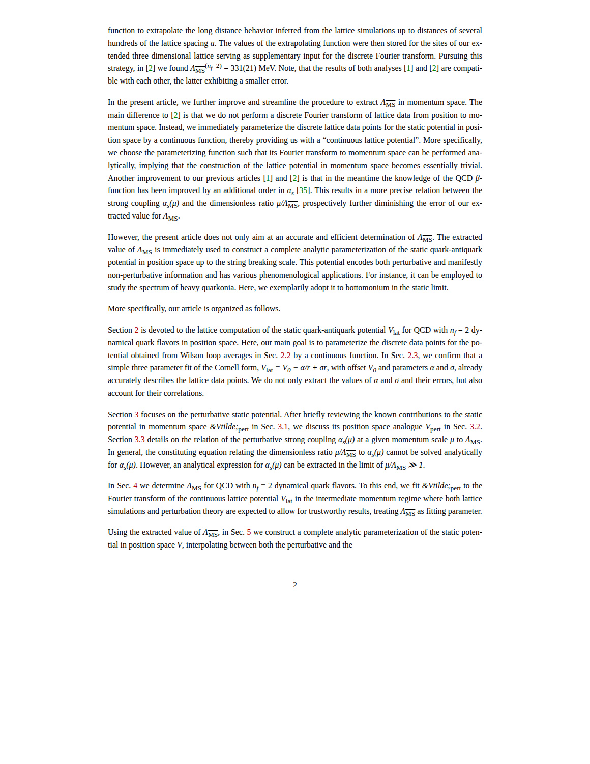function to extrapolate the long distance behavior inferred from the lattice simulations up to distances of several hundreds of the lattice spacing a. The values of the extrapolating function were then stored for the sites of our extended three dimensional lattice serving as supplementary input for the discrete Fourier transform. Pursuing this strategy, in [2] we found ΛMS(nf=2) = 331(21) MeV. Note, that the results of both analyses [1] and [2] are compatible with each other, the latter exhibiting a smaller error.
In the present article, we further improve and streamline the procedure to extract ΛMS in momentum space. The main difference to [2] is that we do not perform a discrete Fourier transform of lattice data from position to momentum space. Instead, we immediately parameterize the discrete lattice data points for the static potential in position space by a continuous function, thereby providing us with a “continuous lattice potential”. More specifically, we choose the parameterizing function such that its Fourier transform to momentum space can be performed analytically, implying that the construction of the lattice potential in momentum space becomes essentially trivial. Another improvement to our previous articles [1] and [2] is that in the meantime the knowledge of the QCD β-function has been improved by an additional order in αs [35]. This results in a more precise relation between the strong coupling αs(μ) and the dimensionless ratio μ/ΛMS, prospectively further diminishing the error of our extracted value for ΛMS.
However, the present article does not only aim at an accurate and efficient determination of ΛMS. The extracted value of ΛMS is immediately used to construct a complete analytic parameterization of the static quark-antiquark potential in position space up to the string breaking scale. This potential encodes both perturbative and manifestly non-perturbative information and has various phenomenological applications. For instance, it can be employed to study the spectrum of heavy quarkonia. Here, we exemplarily adopt it to bottomonium in the static limit.
More specifically, our article is organized as follows.
Section 2 is devoted to the lattice computation of the static quark-antiquark potential Vlat for QCD with nf = 2 dynamical quark flavors in position space. Here, our main goal is to parameterize the discrete data points for the potential obtained from Wilson loop averages in Sec. 2.2 by a continuous function. In Sec. 2.3, we confirm that a simple three parameter fit of the Cornell form, Vlat = V0 − α/r + σr, with offset V0 and parameters α and σ, already accurately describes the lattice data points. We do not only extract the values of α and σ and their errors, but also account for their correlations.
Section 3 focuses on the perturbative static potential. After briefly reviewing the known contributions to the static potential in momentum space &Vtilde;pert in Sec. 3.1, we discuss its position space analogue Vpert in Sec. 3.2. Section 3.3 details on the relation of the perturbative strong coupling αs(μ) at a given momentum scale μ to ΛMS. In general, the constituting equation relating the dimensionless ratio μ/ΛMS to αs(μ) cannot be solved analytically for αs(μ). However, an analytical expression for αs(μ) can be extracted in the limit of μ/ΛMS ≫ 1.
In Sec. 4 we determine ΛMS for QCD with nf = 2 dynamical quark flavors. To this end, we fit &Vtilde;pert to the Fourier transform of the continuous lattice potential Vlat in the intermediate momentum regime where both lattice simulations and perturbation theory are expected to allow for trustworthy results, treating ΛMS as fitting parameter.
Using the extracted value of ΛMS, in Sec. 5 we construct a complete analytic parameterization of the static potential in position space V, interpolating between both the perturbative and the
2